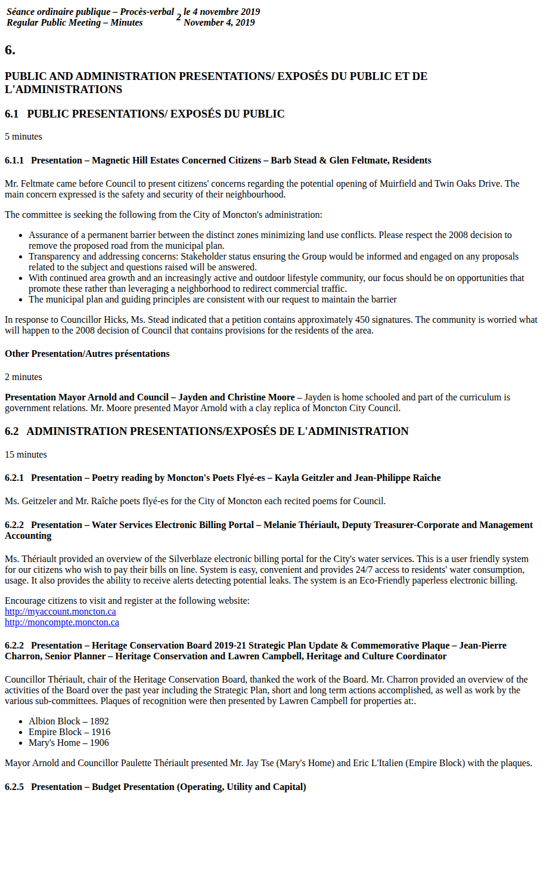| Séance ordinaire publique – Procès-verbal Regular Public Meeting – Minutes | 2 | le 4 novembre 2019 November 4, 2019 |
6.
PUBLIC AND ADMINISTRATION PRESENTATIONS/ EXPOSÉS DU PUBLIC ET DE L'ADMINISTRATIONS
6.1 PUBLIC PRESENTATIONS/ EXPOSÉS DU PUBLIC
5 minutes
6.1.1 Presentation – Magnetic Hill Estates Concerned Citizens – Barb Stead & Glen Feltmate, Residents
Mr. Feltmate came before Council to present citizens' concerns regarding the potential opening of Muirfield and Twin Oaks Drive. The main concern expressed is the safety and security of their neighbourhood.
The committee is seeking the following from the City of Moncton's administration:
Assurance of a permanent barrier between the distinct zones minimizing land use conflicts. Please respect the 2008 decision to remove the proposed road from the municipal plan.
Transparency and addressing concerns: Stakeholder status ensuring the Group would be informed and engaged on any proposals related to the subject and questions raised will be answered.
With continued area growth and an increasingly active and outdoor lifestyle community, our focus should be on opportunities that promote these rather than leveraging a neighborhood to redirect commercial traffic.
The municipal plan and guiding principles are consistent with our request to maintain the barrier
In response to Councillor Hicks, Ms. Stead indicated that a petition contains approximately 450 signatures. The community is worried what will happen to the 2008 decision of Council that contains provisions for the residents of the area.
Other Presentation/Autres présentations
2 minutes
Presentation Mayor Arnold and Council – Jayden and Christine Moore – Jayden is home schooled and part of the curriculum is government relations. Mr. Moore presented Mayor Arnold with a clay replica of Moncton City Council.
6.2 ADMINISTRATION PRESENTATIONS/EXPOSÉS DE L'ADMINISTRATION
15 minutes
6.2.1 Presentation – Poetry reading by Moncton's Poets Flyé-es – Kayla Geitzler and Jean-Philippe Raîche
Ms. Geitzeler and Mr. Raîche poets flyé-es for the City of Moncton each recited poems for Council.
6.2.2 Presentation – Water Services Electronic Billing Portal – Melanie Thériault, Deputy Treasurer-Corporate and Management Accounting
Ms. Thériault provided an overview of the Silverblaze electronic billing portal for the City's water services. This is a user friendly system for our citizens who wish to pay their bills on line. System is easy, convenient and provides 24/7 access to residents' water consumption, usage. It also provides the ability to receive alerts detecting potential leaks. The system is an Eco-Friendly paperless electronic billing.
Encourage citizens to visit and register at the following website:
http://myaccount.moncton.ca
http://moncompte.moncton.ca
6.2.2 Presentation – Heritage Conservation Board 2019-21 Strategic Plan Update & Commemorative Plaque – Jean-Pierre Charron, Senior Planner – Heritage Conservation and Lawren Campbell, Heritage and Culture Coordinator
Councillor Thériault, chair of the Heritage Conservation Board, thanked the work of the Board. Mr. Charron provided an overview of the activities of the Board over the past year including the Strategic Plan, short and long term actions accomplished, as well as work by the various sub-committees. Plaques of recognition were then presented by Lawren Campbell for properties at:.
Albion Block – 1892
Empire Block – 1916
Mary's Home – 1906
Mayor Arnold and Councillor Paulette Thériault presented Mr. Jay Tse (Mary's Home) and Eric L'Italien (Empire Block) with the plaques.
6.2.5 Presentation – Budget Presentation (Operating, Utility and Capital)